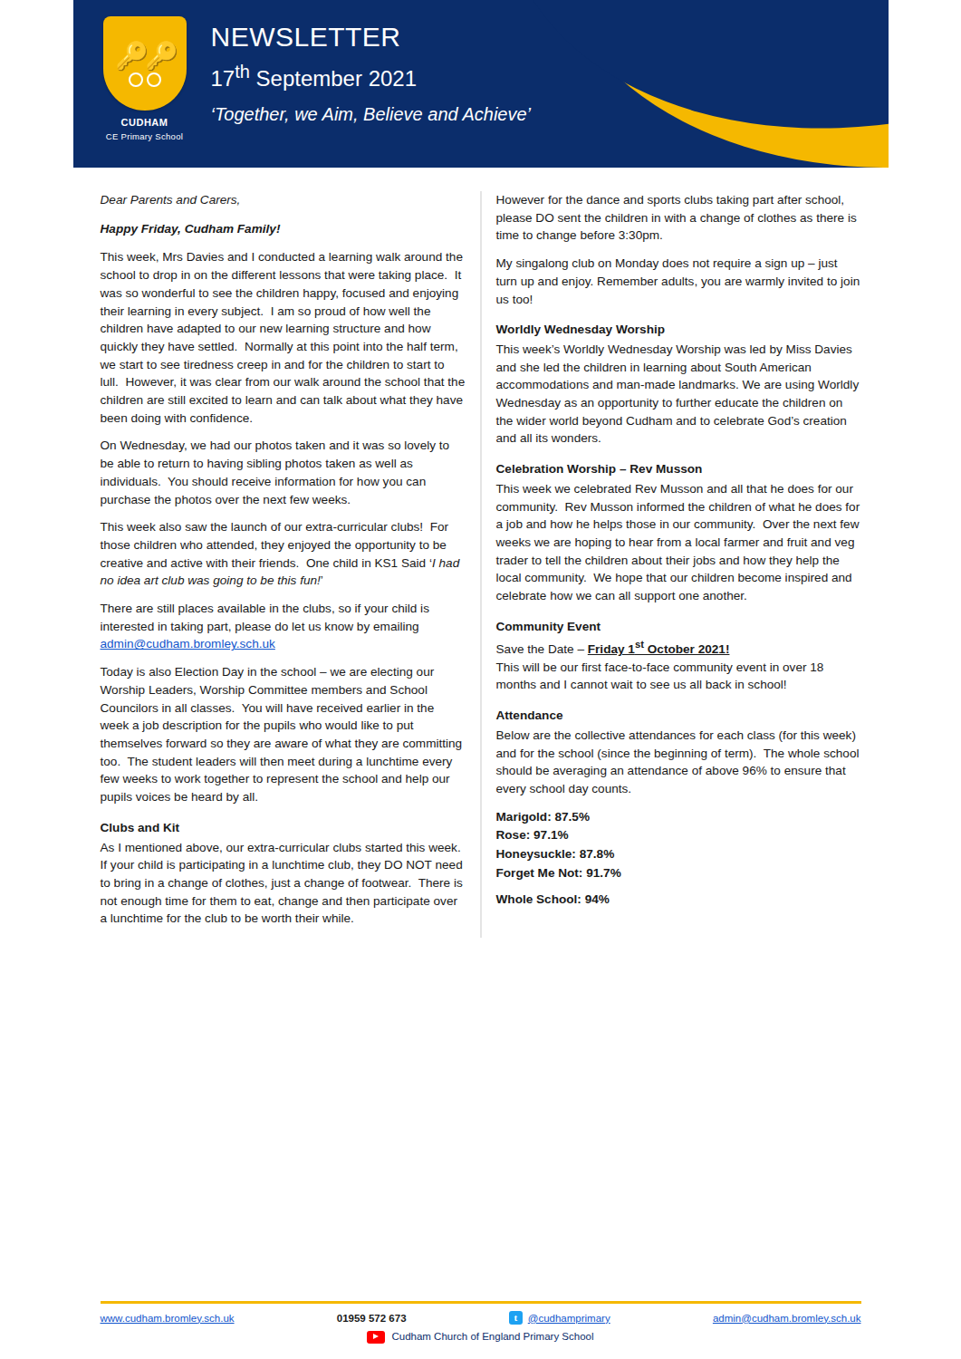🔑🔑
CUDHAM
CE Primary School
NEWSLETTER
17th September 2021
‘Together, we Aim, Believe and Achieve’
Dear Parents and Carers,
Happy Friday, Cudham Family!
This week, Mrs Davies and I conducted a learning walk around the school to drop in on the different lessons that were taking place. It was so wonderful to see the children happy, focused and enjoying their learning in every subject. I am so proud of how well the children have adapted to our new learning structure and how quickly they have settled. Normally at this point into the half term, we start to see tiredness creep in and for the children to start to lull. However, it was clear from our walk around the school that the children are still excited to learn and can talk about what they have been doing with confidence.
On Wednesday, we had our photos taken and it was so lovely to be able to return to having sibling photos taken as well as individuals. You should receive information for how you can purchase the photos over the next few weeks.
This week also saw the launch of our extra-curricular clubs! For those children who attended, they enjoyed the opportunity to be creative and active with their friends. One child in KS1 Said ‘I had no idea art club was going to be this fun!’
There are still places available in the clubs, so if your child is interested in taking part, please do let us know by emailing admin@cudham.bromley.sch.uk
Today is also Election Day in the school – we are electing our Worship Leaders, Worship Committee members and School Councilors in all classes. You will have received earlier in the week a job description for the pupils who would like to put themselves forward so they are aware of what they are committing too. The student leaders will then meet during a lunchtime every few weeks to work together to represent the school and help our pupils voices be heard by all.
Clubs and Kit
As I mentioned above, our extra-curricular clubs started this week. If your child is participating in a lunchtime club, they DO NOT need to bring in a change of clothes, just a change of footwear. There is not enough time for them to eat, change and then participate over a lunchtime for the club to be worth their while.
However for the dance and sports clubs taking part after school, please DO sent the children in with a change of clothes as there is time to change before 3:30pm.
My singalong club on Monday does not require a sign up – just turn up and enjoy. Remember adults, you are warmly invited to join us too!
Worldly Wednesday Worship
This week’s Worldly Wednesday Worship was led by Miss Davies and she led the children in learning about South American accommodations and man-made landmarks. We are using Worldly Wednesday as an opportunity to further educate the children on the wider world beyond Cudham and to celebrate God’s creation and all its wonders.
Celebration Worship – Rev Musson
This week we celebrated Rev Musson and all that he does for our community. Rev Musson informed the children of what he does for a job and how he helps those in our community. Over the next few weeks we are hoping to hear from a local farmer and fruit and veg trader to tell the children about their jobs and how they help the local community. We hope that our children become inspired and celebrate how we can all support one another.
Community Event
Save the Date – Friday 1st October 2021!
This will be our first face-to-face community event in over 18 months and I cannot wait to see us all back in school!
Attendance
Below are the collective attendances for each class (for this week) and for the school (since the beginning of term). The whole school should be averaging an attendance of above 96% to ensure that every school day counts.
Marigold: 87.5%
Rose: 97.1%
Honeysuckle: 87.8%
Forget Me Not: 91.7%
Whole School: 94%
www.cudham.bromley.sch.uk
01959 572 673
@cudhamprimary
admin@cudham.bromley.sch.uk
Cudham Church of England Primary School